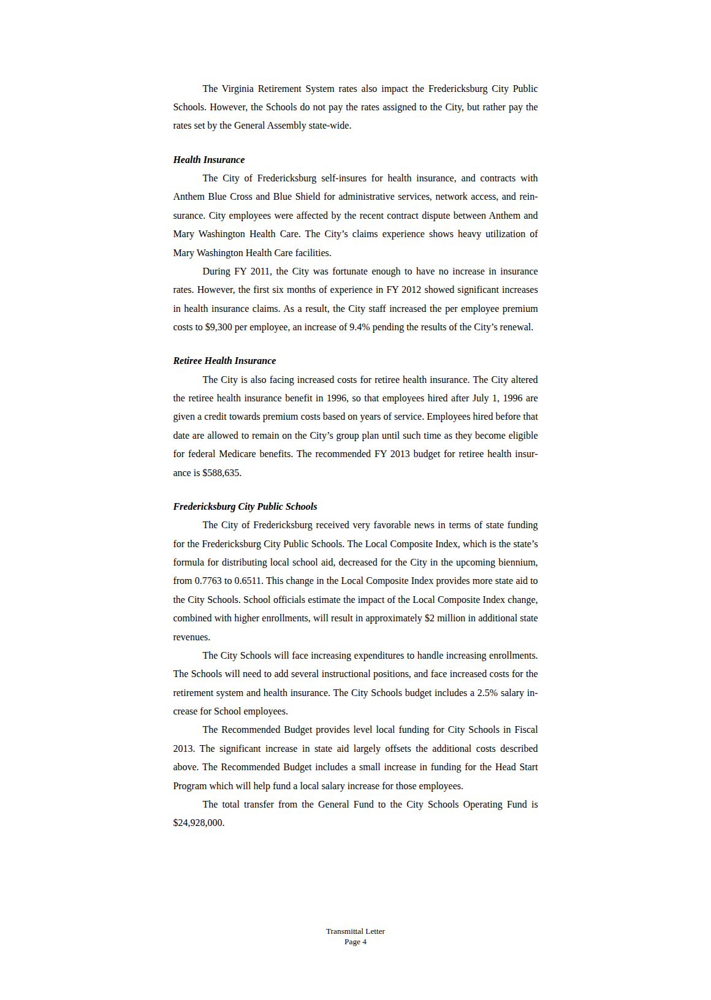The Virginia Retirement System rates also impact the Fredericksburg City Public Schools. However, the Schools do not pay the rates assigned to the City, but rather pay the rates set by the General Assembly state-wide.
Health Insurance
The City of Fredericksburg self-insures for health insurance, and contracts with Anthem Blue Cross and Blue Shield for administrative services, network access, and reinsurance. City employees were affected by the recent contract dispute between Anthem and Mary Washington Health Care. The City’s claims experience shows heavy utilization of Mary Washington Health Care facilities.
During FY 2011, the City was fortunate enough to have no increase in insurance rates. However, the first six months of experience in FY 2012 showed significant increases in health insurance claims. As a result, the City staff increased the per employee premium costs to $9,300 per employee, an increase of 9.4% pending the results of the City’s renewal.
Retiree Health Insurance
The City is also facing increased costs for retiree health insurance. The City altered the retiree health insurance benefit in 1996, so that employees hired after July 1, 1996 are given a credit towards premium costs based on years of service. Employees hired before that date are allowed to remain on the City’s group plan until such time as they become eligible for federal Medicare benefits. The recommended FY 2013 budget for retiree health insurance is $588,635.
Fredericksburg City Public Schools
The City of Fredericksburg received very favorable news in terms of state funding for the Fredericksburg City Public Schools. The Local Composite Index, which is the state’s formula for distributing local school aid, decreased for the City in the upcoming biennium, from 0.7763 to 0.6511. This change in the Local Composite Index provides more state aid to the City Schools. School officials estimate the impact of the Local Composite Index change, combined with higher enrollments, will result in approximately $2 million in additional state revenues.
The City Schools will face increasing expenditures to handle increasing enrollments. The Schools will need to add several instructional positions, and face increased costs for the retirement system and health insurance. The City Schools budget includes a 2.5% salary increase for School employees.
The Recommended Budget provides level local funding for City Schools in Fiscal 2013. The significant increase in state aid largely offsets the additional costs described above. The Recommended Budget includes a small increase in funding for the Head Start Program which will help fund a local salary increase for those employees.
The total transfer from the General Fund to the City Schools Operating Fund is $24,928,000.
Transmittal Letter
Page 4